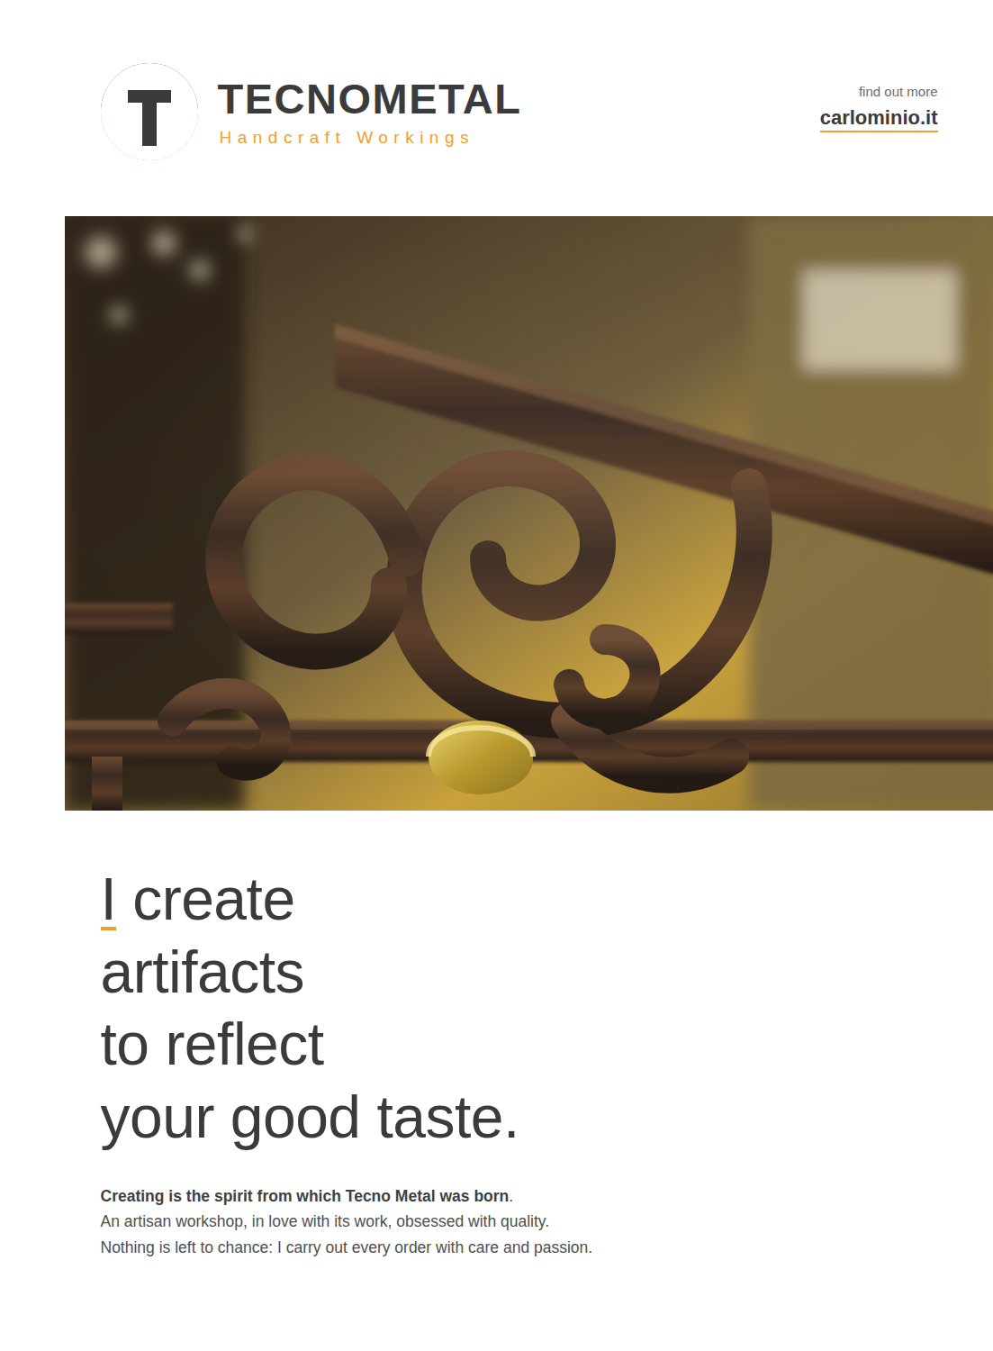TECNOMETAL
Handcraft Workings
find out more carlominio.it
I create
artifacts
to reflect
your good taste.
Creating is the spirit from which Tecno Metal was born.
An artisan workshop, in love with its work, obsessed with quality.
Nothing is left to chance: I carry out every order with care and passion.